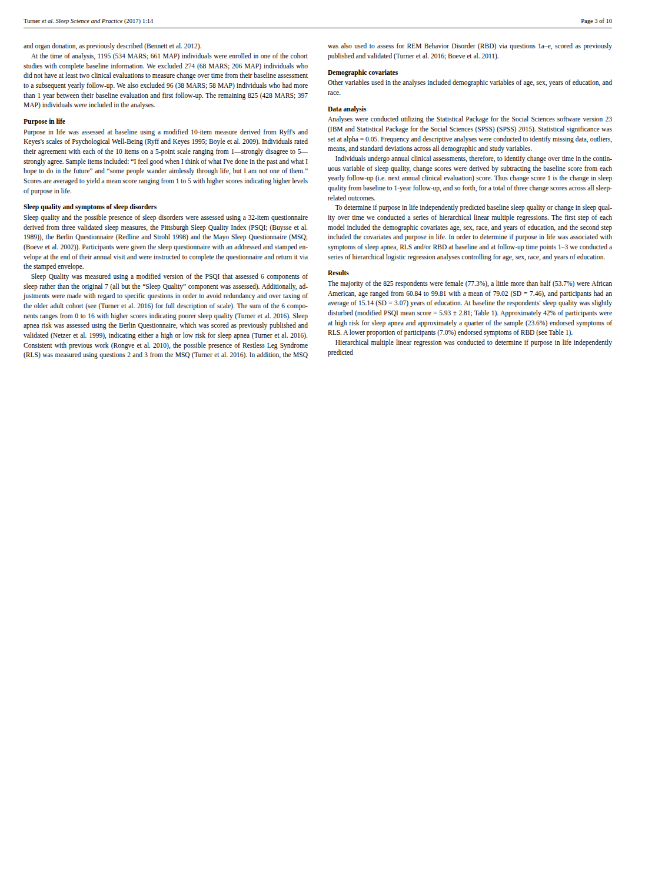Turner et al. Sleep Science and Practice (2017) 1:14
Page 3 of 10
and organ donation, as previously described (Bennett et al. 2012).
At the time of analysis, 1195 (534 MARS; 661 MAP) individuals were enrolled in one of the cohort studies with complete baseline information. We excluded 274 (68 MARS; 206 MAP) individuals who did not have at least two clinical evaluations to measure change over time from their baseline assessment to a subsequent yearly follow-up. We also excluded 96 (38 MARS; 58 MAP) individuals who had more than 1 year between their baseline evaluation and first follow-up. The remaining 825 (428 MARS; 397 MAP) individuals were included in the analyses.
Purpose in life
Purpose in life was assessed at baseline using a modified 10-item measure derived from Ryff's and Keyes's scales of Psychological Well-Being (Ryff and Keyes 1995; Boyle et al. 2009). Individuals rated their agreement with each of the 10 items on a 5-point scale ranging from 1—strongly disagree to 5—strongly agree. Sample items included: “I feel good when I think of what I've done in the past and what I hope to do in the future” and “some people wander aimlessly through life, but I am not one of them.” Scores are averaged to yield a mean score ranging from 1 to 5 with higher scores indicating higher levels of purpose in life.
Sleep quality and symptoms of sleep disorders
Sleep quality and the possible presence of sleep disorders were assessed using a 32-item questionnaire derived from three validated sleep measures, the Pittsburgh Sleep Quality Index (PSQI; (Buysse et al. 1989)), the Berlin Questionnaire (Redline and Strohl 1998) and the Mayo Sleep Questionnaire (MSQ; (Boeve et al. 2002)). Participants were given the sleep questionnaire with an addressed and stamped envelope at the end of their annual visit and were instructed to complete the questionnaire and return it via the stamped envelope.
Sleep Quality was measured using a modified version of the PSQI that assessed 6 components of sleep rather than the original 7 (all but the “Sleep Quality” component was assessed). Additionally, adjustments were made with regard to specific questions in order to avoid redundancy and over taxing of the older adult cohort (see (Turner et al. 2016) for full description of scale). The sum of the 6 components ranges from 0 to 16 with higher scores indicating poorer sleep quality (Turner et al. 2016). Sleep apnea risk was assessed using the Berlin Questionnaire, which was scored as previously published and validated (Netzer et al. 1999), indicating either a high or low risk for sleep apnea (Turner et al. 2016). Consistent with previous work (Rongve et al. 2010), the possible presence of Restless Leg Syndrome (RLS) was measured using questions 2 and 3 from the MSQ (Turner et al. 2016). In addition, the MSQ was also used to assess for REM Behavior Disorder (RBD) via questions 1a–e, scored as previously published and validated (Turner et al. 2016; Boeve et al. 2011).
Demographic covariates
Other variables used in the analyses included demographic variables of age, sex, years of education, and race.
Data analysis
Analyses were conducted utilizing the Statistical Package for the Social Sciences software version 23 (IBM and Statistical Package for the Social Sciences (SPSS) (SPSS) 2015). Statistical significance was set at alpha = 0.05. Frequency and descriptive analyses were conducted to identify missing data, outliers, means, and standard deviations across all demographic and study variables.
Individuals undergo annual clinical assessments, therefore, to identify change over time in the continuous variable of sleep quality, change scores were derived by subtracting the baseline score from each yearly follow-up (i.e. next annual clinical evaluation) score. Thus change score 1 is the change in sleep quality from baseline to 1-year follow-up, and so forth, for a total of three change scores across all sleep-related outcomes.
To determine if purpose in life independently predicted baseline sleep quality or change in sleep quality over time we conducted a series of hierarchical linear multiple regressions. The first step of each model included the demographic covariates age, sex, race, and years of education, and the second step included the covariates and purpose in life. In order to determine if purpose in life was associated with symptoms of sleep apnea, RLS and/or RBD at baseline and at follow-up time points 1–3 we conducted a series of hierarchical logistic regression analyses controlling for age, sex, race, and years of education.
Results
The majority of the 825 respondents were female (77.3%), a little more than half (53.7%) were African American, age ranged from 60.84 to 99.81 with a mean of 79.02 (SD = 7.46), and participants had an average of 15.14 (SD = 3.07) years of education. At baseline the respondents' sleep quality was slightly disturbed (modified PSQI mean score = 5.93 ± 2.81; Table 1). Approximately 42% of participants were at high risk for sleep apnea and approximately a quarter of the sample (23.6%) endorsed symptoms of RLS. A lower proportion of participants (7.0%) endorsed symptoms of RBD (see Table 1).
Hierarchical multiple linear regression was conducted to determine if purpose in life independently predicted